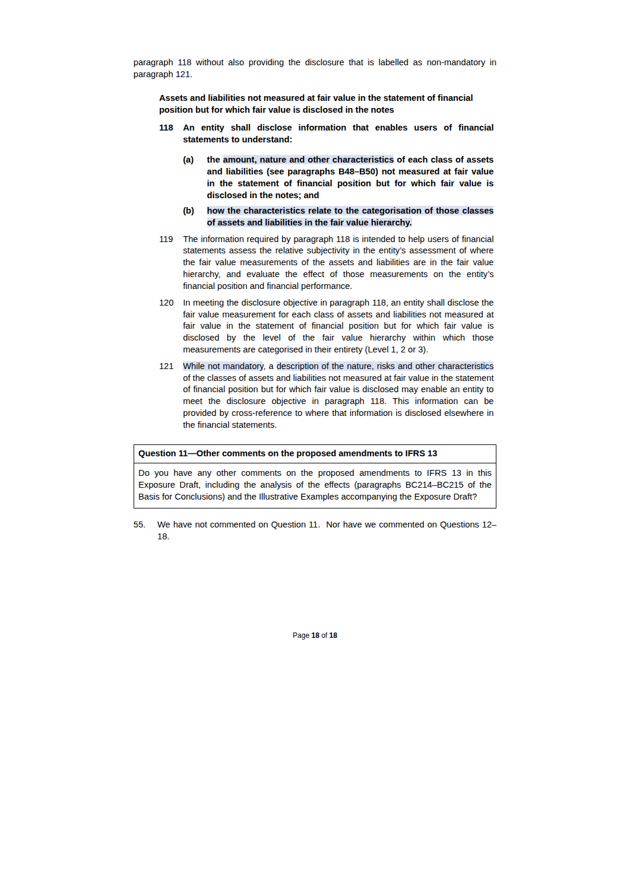paragraph 118 without also providing the disclosure that is labelled as non-mandatory in paragraph 121.
Assets and liabilities not measured at fair value in the statement of financial position but for which fair value is disclosed in the notes
118
An entity shall disclose information that enables users of financial statements to understand:
(a)
the amount, nature and other characteristics of each class of assets and liabilities (see paragraphs B48–B50) not measured at fair value in the statement of financial position but for which fair value is disclosed in the notes; and
(b)
how the characteristics relate to the categorisation of those classes of assets and liabilities in the fair value hierarchy.
119
The information required by paragraph 118 is intended to help users of financial statements assess the relative subjectivity in the entity’s assessment of where the fair value measurements of the assets and liabilities are in the fair value hierarchy, and evaluate the effect of those measurements on the entity’s financial position and financial performance.
120
In meeting the disclosure objective in paragraph 118, an entity shall disclose the fair value measurement for each class of assets and liabilities not measured at fair value in the statement of financial position but for which fair value is disclosed by the level of the fair value hierarchy within which those measurements are categorised in their entirety (Level 1, 2 or 3).
121
While not mandatory, a description of the nature, risks and other characteristics of the classes of assets and liabilities not measured at fair value in the statement of financial position but for which fair value is disclosed may enable an entity to meet the disclosure objective in paragraph 118. This information can be provided by cross-reference to where that information is disclosed elsewhere in the financial statements.
Question 11—Other comments on the proposed amendments to IFRS 13
Do you have any other comments on the proposed amendments to IFRS 13 in this Exposure Draft, including the analysis of the effects (paragraphs BC214–BC215 of the Basis for Conclusions) and the Illustrative Examples accompanying the Exposure Draft?
55.
We have not commented on Question 11. Nor have we commented on Questions 12–18.
Page 18 of 18